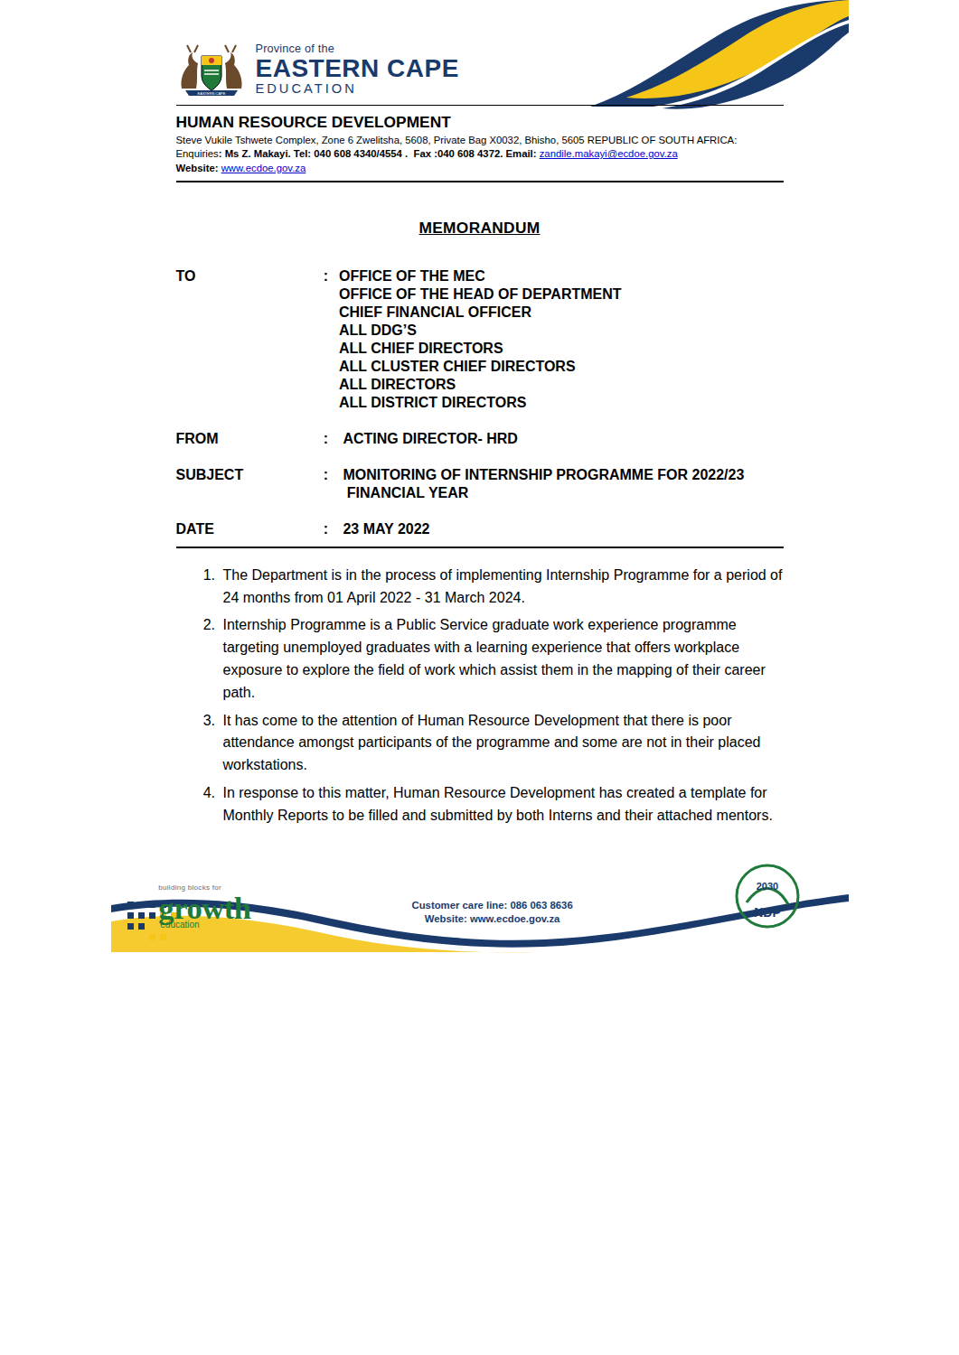EASTERN CAPE
Province of the
EASTERN CAPE
EDUCATION
HUMAN RESOURCE DEVELOPMENT
Steve Vukile Tshwete Complex, Zone 6 Zwelitsha, 5608, Private Bag X0032, Bhisho, 5605 REPUBLIC OF SOUTH AFRICA:
Enquiries: Ms Z. Makayi. Tel: 040 608 4340/4554 . Fax :040 608 4372. Email: zandile.makayi@ecdoe.gov.za
Website: www.ecdoe.gov.za
MEMORANDUM
| TO | : | OFFICE OF THE MEC |
| | | OFFICE OF THE HEAD OF DEPARTMENT |
| | | CHIEF FINANCIAL OFFICER |
| | | ALL DDG’S |
| | | ALL CHIEF DIRECTORS |
| | | ALL CLUSTER CHIEF DIRECTORS |
| | | ALL DIRECTORS |
| | | ALL DISTRICT DIRECTORS |
| FROM | : | ACTING DIRECTOR- HRD |
| SUBJECT | : | MONITORING OF INTERNSHIP PROGRAMME FOR 2022/23 |
| | | FINANCIAL YEAR |
| DATE | : | 23 MAY 2022 |
The Department is in the process of implementing Internship Programme for a period of 24 months from 01 April 2022 - 31 March 2024.
Internship Programme is a Public Service graduate work experience programme targeting unemployed graduates with a learning experience that offers workplace exposure to explore the field of work which assist them in the mapping of their career path.
It has come to the attention of Human Resource Development that there is poor attendance amongst participants of the programme and some are not in their placed workstations.
In response to this matter, Human Resource Development has created a template for Monthly Reports to be filled and submitted by both Interns and their attached mentors.
building blocks for growth education
Customer care line: 086 063 8636
Website: www.ecdoe.gov.za
2030 NDP